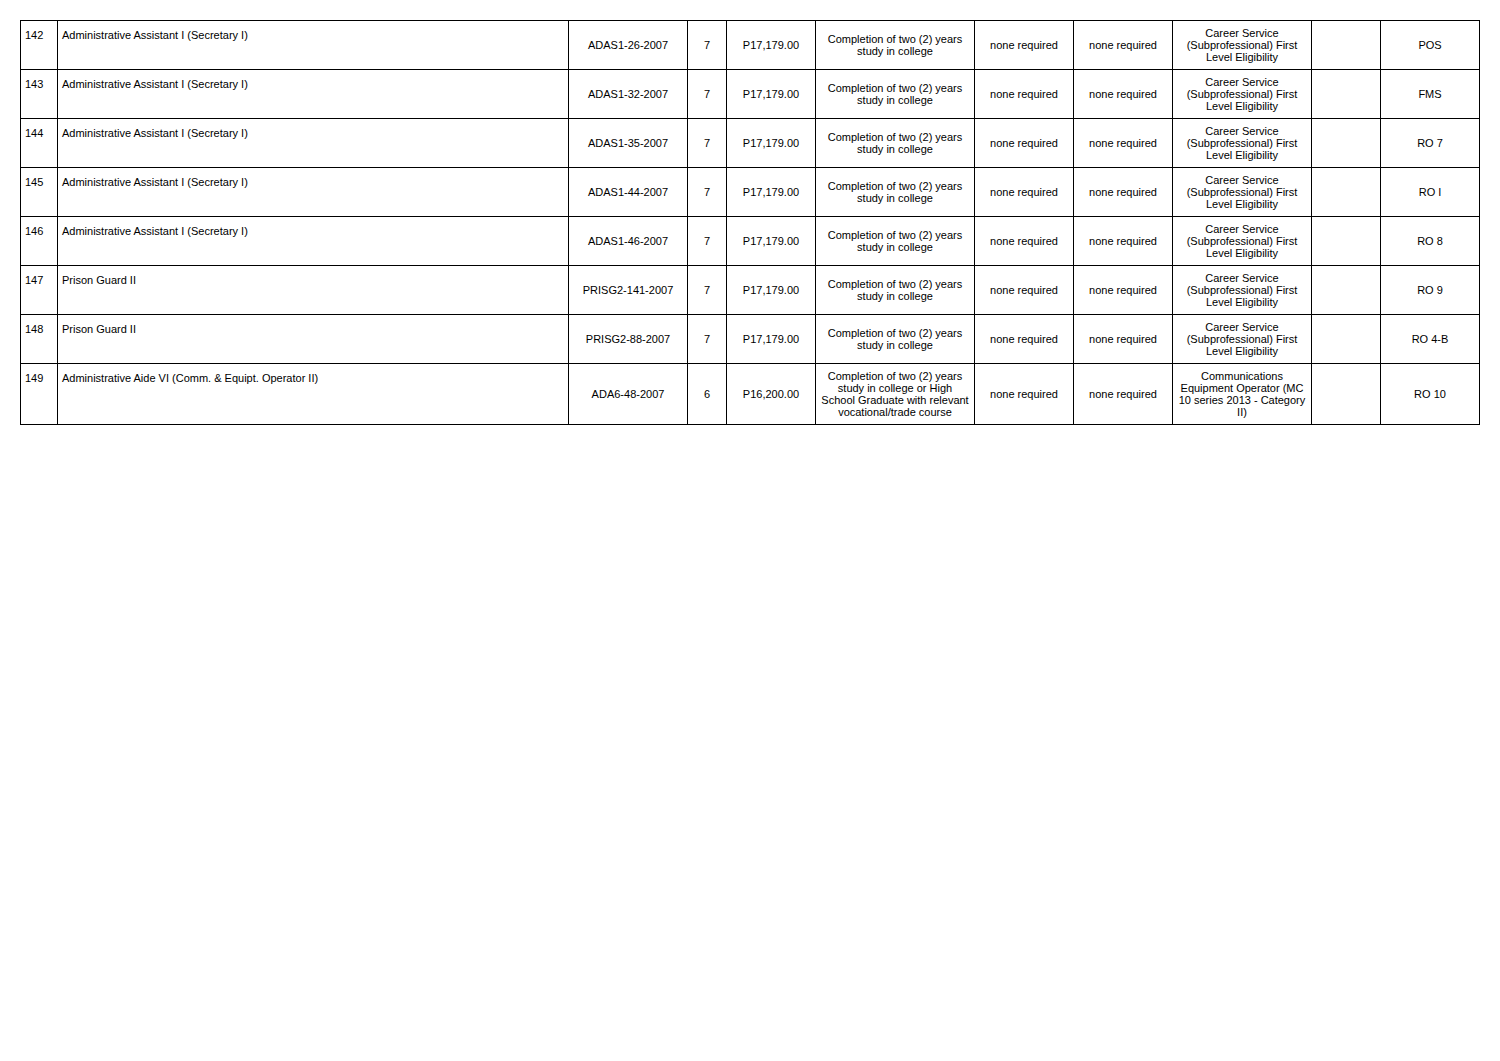| 142 | Administrative Assistant I (Secretary I) | ADAS1-26-2007 | 7 | P17,179.00 | Completion of two (2) years study in college | none required | none required | Career Service (Subprofessional) First Level Eligibility | | POS |
| 143 | Administrative Assistant I (Secretary I) | ADAS1-32-2007 | 7 | P17,179.00 | Completion of two (2) years study in college | none required | none required | Career Service (Subprofessional) First Level Eligibility | | FMS |
| 144 | Administrative Assistant I (Secretary I) | ADAS1-35-2007 | 7 | P17,179.00 | Completion of two (2) years study in college | none required | none required | Career Service (Subprofessional) First Level Eligibility | | RO 7 |
| 145 | Administrative Assistant I (Secretary I) | ADAS1-44-2007 | 7 | P17,179.00 | Completion of two (2) years study in college | none required | none required | Career Service (Subprofessional) First Level Eligibility | | RO I |
| 146 | Administrative Assistant I (Secretary I) | ADAS1-46-2007 | 7 | P17,179.00 | Completion of two (2) years study in college | none required | none required | Career Service (Subprofessional) First Level Eligibility | | RO 8 |
| 147 | Prison Guard II | PRISG2-141-2007 | 7 | P17,179.00 | Completion of two (2) years study in college | none required | none required | Career Service (Subprofessional) First Level Eligibility | | RO 9 |
| 148 | Prison Guard II | PRISG2-88-2007 | 7 | P17,179.00 | Completion of two (2) years study in college | none required | none required | Career Service (Subprofessional) First Level Eligibility | | RO 4-B |
| 149 | Administrative Aide VI (Comm. & Equipt. Operator II) | ADA6-48-2007 | 6 | P16,200.00 | Completion of two (2) years study in college or High School Graduate with relevant vocational/trade course | none required | none required | Communications Equipment Operator (MC 10 series 2013 - Category II) | | RO 10 |